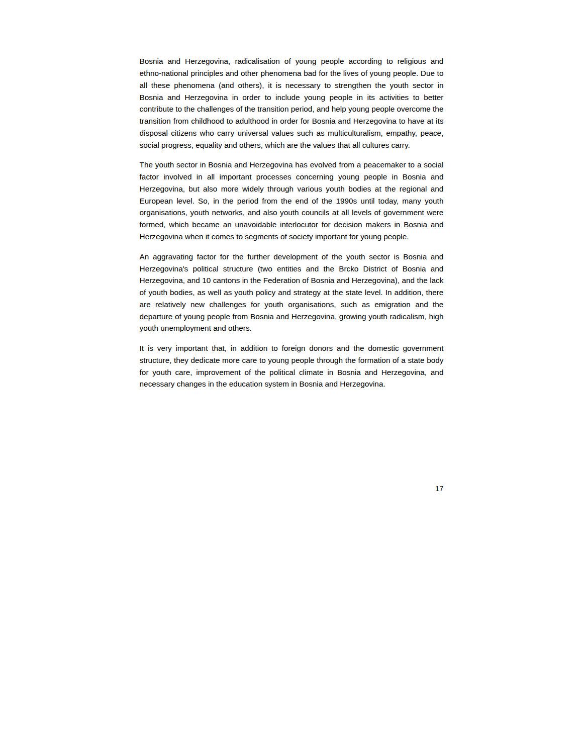Bosnia and Herzegovina, radicalisation of young people according to religious and ethno-national principles and other phenomena bad for the lives of young people. Due to all these phenomena (and others), it is necessary to strengthen the youth sector in Bosnia and Herzegovina in order to include young people in its activities to better contribute to the challenges of the transition period, and help young people overcome the transition from childhood to adulthood in order for Bosnia and Herzegovina to have at its disposal citizens who carry universal values such as multiculturalism, empathy, peace, social progress, equality and others, which are the values that all cultures carry.
The youth sector in Bosnia and Herzegovina has evolved from a peacemaker to a social factor involved in all important processes concerning young people in Bosnia and Herzegovina, but also more widely through various youth bodies at the regional and European level. So, in the period from the end of the 1990s until today, many youth organisations, youth networks, and also youth councils at all levels of government were formed, which became an unavoidable interlocutor for decision makers in Bosnia and Herzegovina when it comes to segments of society important for young people.
An aggravating factor for the further development of the youth sector is Bosnia and Herzegovina's political structure (two entities and the Brcko District of Bosnia and Herzegovina, and 10 cantons in the Federation of Bosnia and Herzegovina), and the lack of youth bodies, as well as youth policy and strategy at the state level. In addition, there are relatively new challenges for youth organisations, such as emigration and the departure of young people from Bosnia and Herzegovina, growing youth radicalism, high youth unemployment and others.
It is very important that, in addition to foreign donors and the domestic government structure, they dedicate more care to young people through the formation of a state body for youth care, improvement of the political climate in Bosnia and Herzegovina, and necessary changes in the education system in Bosnia and Herzegovina.
17